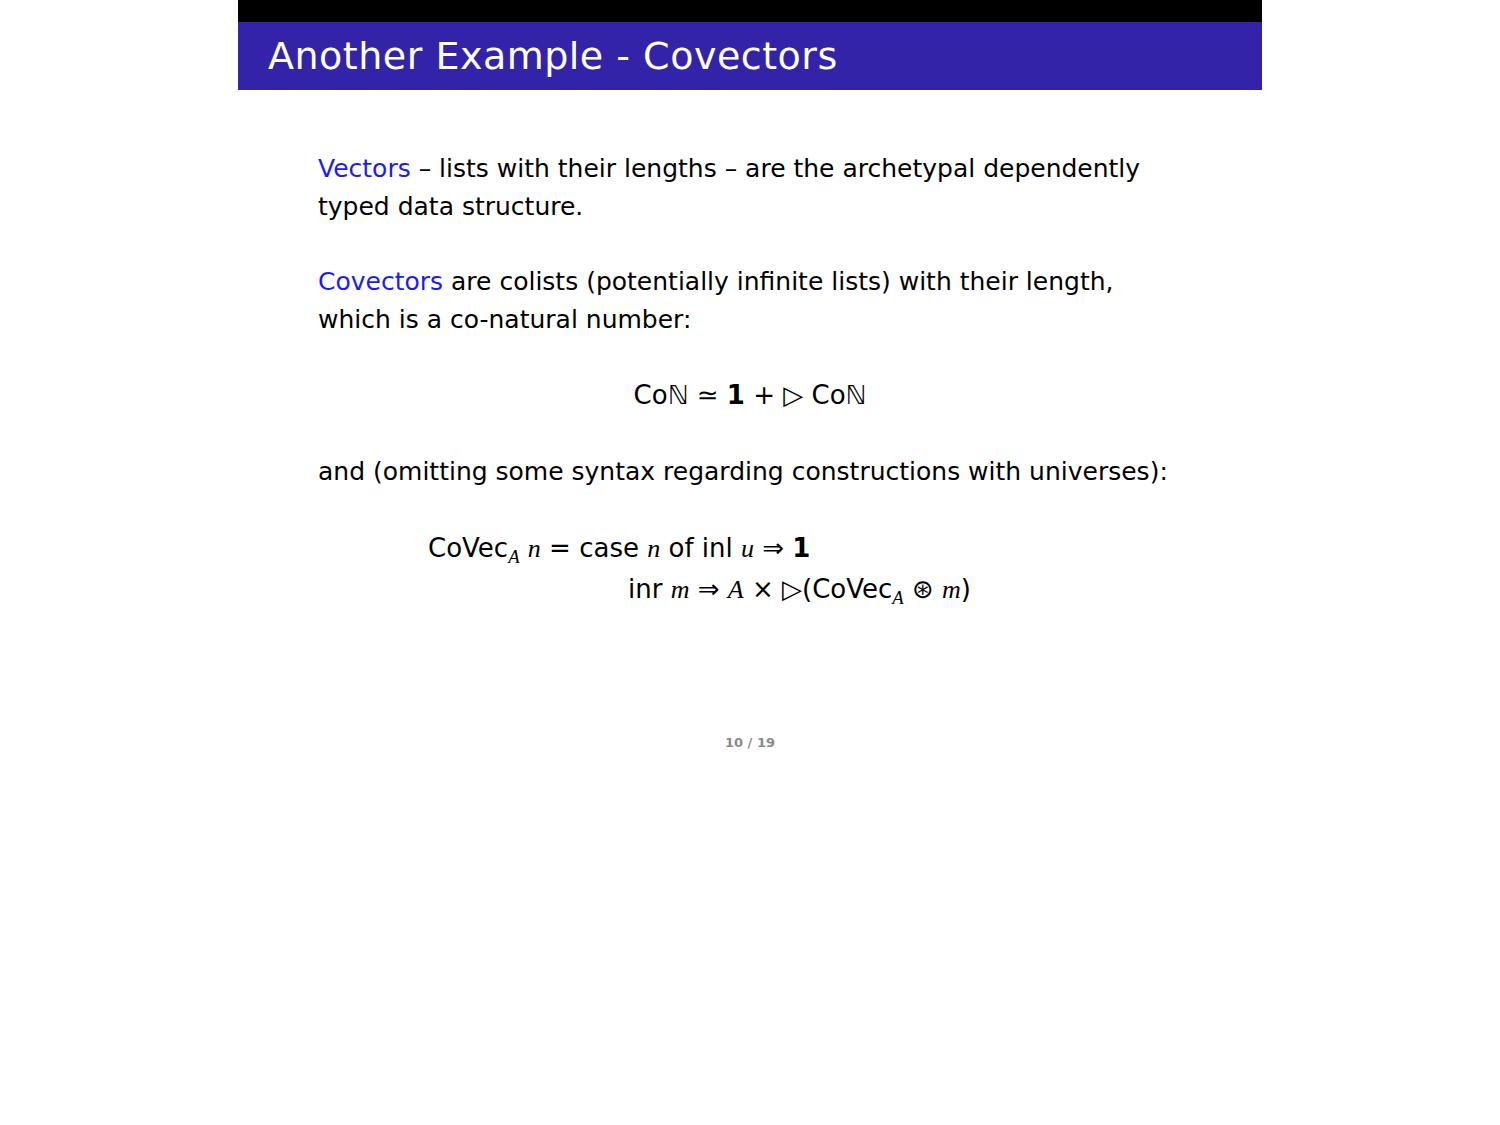Another Example - Covectors
Vectors – lists with their lengths – are the archetypal dependently typed data structure.
Covectors are colists (potentially infinite lists) with their length, which is a co-natural number:
Coℕ ≃ 1 + ▷ Coℕ
and (omitting some syntax regarding constructions with universes):
CoVec A n = case n of inl u ⇒ 1
inr m ⇒ A × ▷(CoVec A ⊛ m)
10 / 19